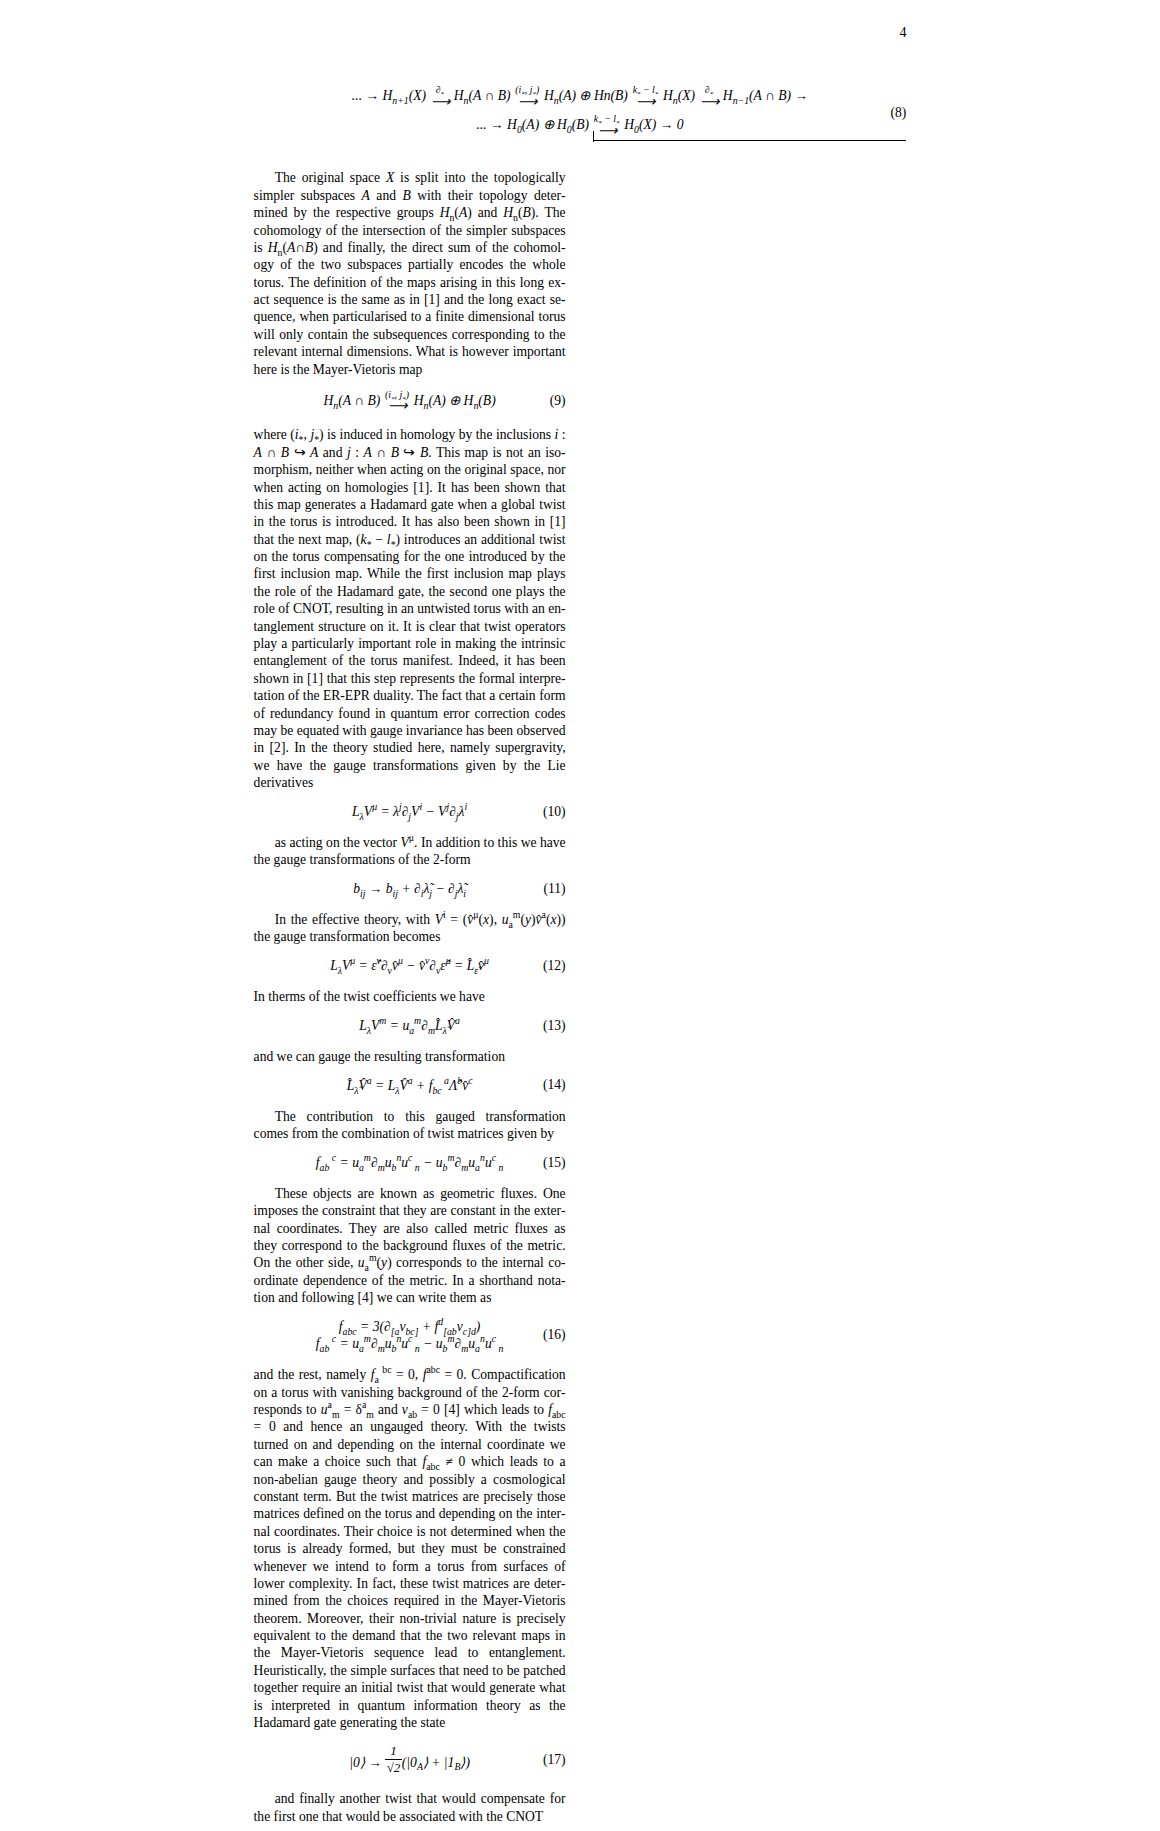4
... → Hn+1(X) ∂*⟶ Hn(A ∩ B) (i*, j*)⟶ Hn(A) ⊕ Hn(B) k* − l*⟶ Hn(X) ∂*⟶ Hn−1(A ∩ B) →
... → H0(A) ⊕ H0(B) k* − l*⟶ H0(X) → 0
(8)
The original space X is split into the topologically simpler subspaces A and B with their topology determined by the respective groups Hn(A) and Hn(B). The cohomology of the intersection of the simpler subspaces is Hn(A∩B) and finally, the direct sum of the cohomology of the two subspaces partially encodes the whole torus. The definition of the maps arising in this long exact sequence is the same as in [1] and the long exact sequence, when particularised to a finite dimensional torus will only contain the subsequences corresponding to the relevant internal dimensions. What is however important here is the Mayer-Vietoris map
Hn(A ∩ B) (i*, j*)⟶ Hn(A) ⊕ Hn(B) (9)
where (i*, j*) is induced in homology by the inclusions i : A ∩ B ↪ A and j : A ∩ B ↪ B. This map is not an isomorphism, neither when acting on the original space, nor when acting on homologies [1]. It has been shown that this map generates a Hadamard gate when a global twist in the torus is introduced. It has also been shown in [1] that the next map, (k* − l*) introduces an additional twist on the torus compensating for the one introduced by the first inclusion map. While the first inclusion map plays the role of the Hadamard gate, the second one plays the role of CNOT, resulting in an untwisted torus with an entanglement structure on it. It is clear that twist operators play a particularly important role in making the intrinsic entanglement of the torus manifest. Indeed, it has been shown in [1] that this step represents the formal interpretation of the ER-EPR duality. The fact that a certain form of redundancy found in quantum error correction codes may be equated with gauge invariance has been observed in [2]. In the theory studied here, namely supergravity, we have the gauge transformations given by the Lie derivatives
LλVμ = λj∂jVi − Vj∂jλi (10)
as acting on the vector Vμ. In addition to this we have the gauge transformations of the 2-form
bij → bij + ∂iλ̃j − ∂jλ̃i (11)
In the effective theory, with Vi = (v̂μ(x), uam(y)v̂a(x)) the gauge transformation becomes
LλVμ = ε̂ν∂νv̂μ − v̂ν∂νε̂μ = L̂ε̂v̂μ (12)
In therms of the twist coefficients we have
LλVm = uam∂mL̂λ̂V̂a (13)
and we can gauge the resulting transformation
L̂λ̂V̂a = LλV̂a + fbc aΛ̂bv̂c (14)
The contribution to this gauged transformation comes from the combination of twist matrices given by
fab c = uam∂mubnuc n − ubm∂muanuc n (15)
These objects are known as geometric fluxes. One imposes the constraint that they are constant in the external coordinates. They are also called metric fluxes as they correspond to the background fluxes of the metric. On the other side, uam(y) corresponds to the internal coordinate dependence of the metric. In a shorthand notation and following [4] we can write them as
fabc = 3(∂[avbc] + fd[abvc]d)
fab c = uam∂mubnuc n − ubm∂muanuc n
(16)
and the rest, namely fa bc = 0, fabc = 0. Compactification on a torus with vanishing background of the 2-form corresponds to uam = δam and vab = 0 [4] which leads to fabc = 0 and hence an ungauged theory. With the twists turned on and depending on the internal coordinate we can make a choice such that fabc ≠ 0 which leads to a non-abelian gauge theory and possibly a cosmological constant term. But the twist matrices are precisely those matrices defined on the torus and depending on the internal coordinates. Their choice is not determined when the torus is already formed, but they must be constrained whenever we intend to form a torus from surfaces of lower complexity. In fact, these twist matrices are determined from the choices required in the Mayer-Vietoris theorem. Moreover, their non-trivial nature is precisely equivalent to the demand that the two relevant maps in the Mayer-Vietoris sequence lead to entanglement. Heuristically, the simple surfaces that need to be patched together require an initial twist that would generate what is interpreted in quantum information theory as the Hadamard gate generating the state
|0⟩ → 1√2(|0A⟩ + |1B⟩) (17)
and finally another twist that would compensate for the first one that would be associated with the CNOT